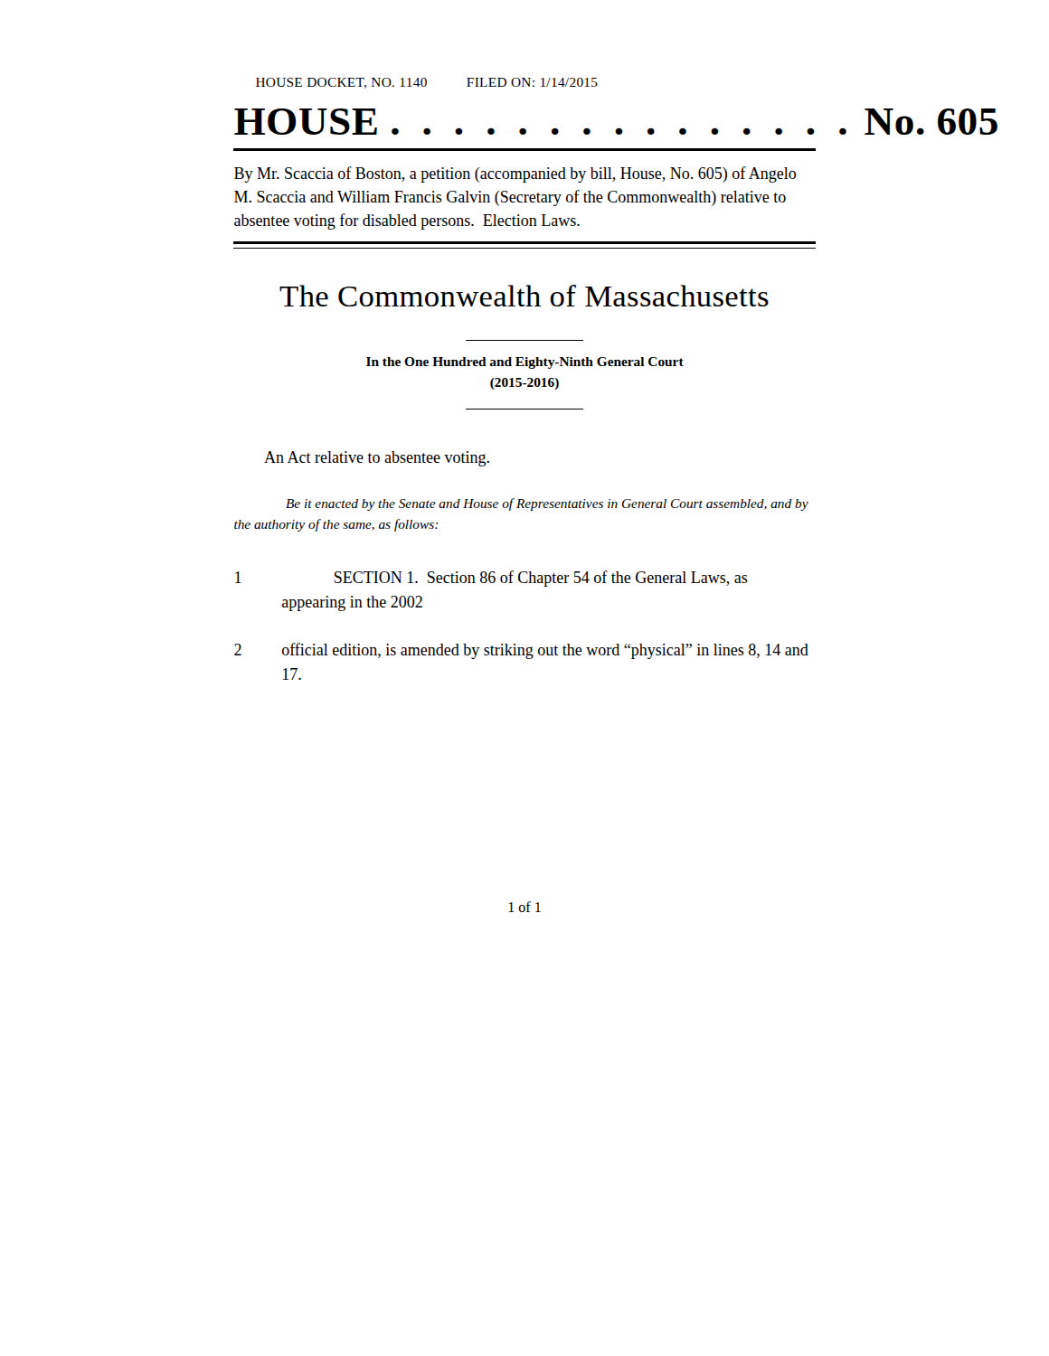HOUSE DOCKET, NO. 1140 FILED ON: 1/14/2015
HOUSE . . . . . . . . . . . . . . . No. 605
By Mr. Scaccia of Boston, a petition (accompanied by bill, House, No. 605) of Angelo M. Scaccia and William Francis Galvin (Secretary of the Commonwealth) relative to absentee voting for disabled persons. Election Laws.
The Commonwealth of Massachusetts
In the One Hundred and Eighty-Ninth General Court
(2015-2016)
An Act relative to absentee voting.
Be it enacted by the Senate and House of Representatives in General Court assembled, and by the authority of the same, as follows:
| 1 | SECTION 1. Section 86 of Chapter 54 of the General Laws, as appearing in the 2002 |
| 2 | official edition, is amended by striking out the word “physical” in lines 8, 14 and 17. |
1 of 1